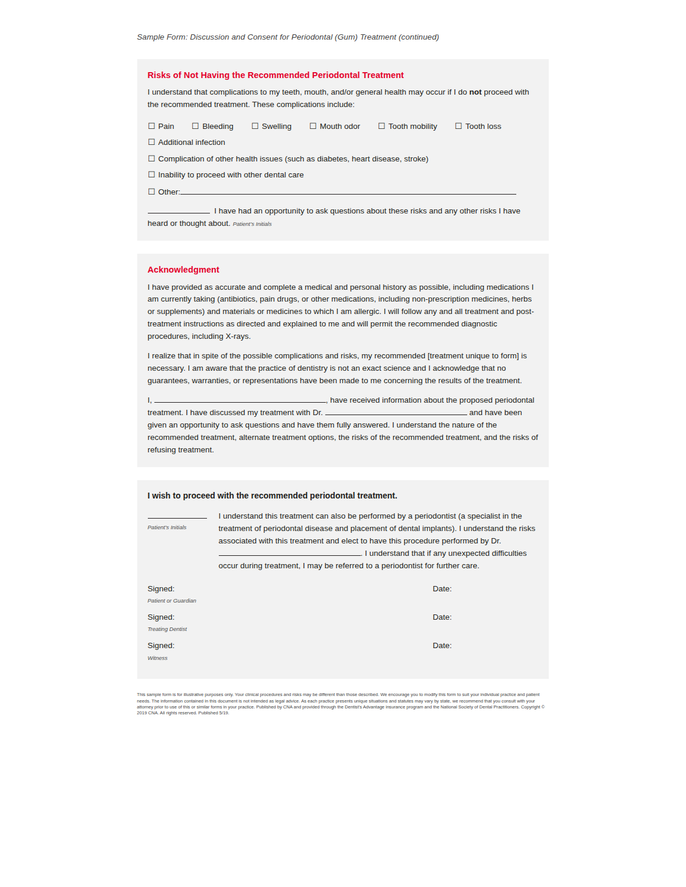Sample Form: Discussion and Consent for Periodontal (Gum) Treatment (continued)
Risks of Not Having the Recommended Periodontal Treatment
I understand that complications to my teeth, mouth, and/or general health may occur if I do not proceed with the recommended treatment. These complications include:
☐Pain ☐Bleeding ☐Swelling ☐Mouth odor ☐Tooth mobility ☐Tooth loss ☐Additional infection
☐Complication of other health issues (such as diabetes, heart disease, stroke) ☐Inability to proceed with other dental care
☐Other:
I have had an opportunity to ask questions about these risks and any other risks I have heard or thought about.
Patient’s Initials
Acknowledgment
I have provided as accurate and complete a medical and personal history as possible, including medications I am currently taking (antibiotics, pain drugs, or other medications, including non-prescription medicines, herbs or supplements) and materials or medicines to which I am allergic. I will follow any and all treatment and post-treatment instructions as directed and explained to me and will permit the recommended diagnostic procedures, including X-rays.
I realize that in spite of the possible complications and risks, my recommended [treatment unique to form] is necessary. I am aware that the practice of dentistry is not an exact science and I acknowledge that no guarantees, warranties, or representations have been made to me concerning the results of the treatment.
I, , have received information about the proposed periodontal treatment. I have discussed my treatment with Dr. and have been given an opportunity to ask questions and have them fully answered. I understand the nature of the recommended treatment, alternate treatment options, the risks of the recommended treatment, and the risks of refusing treatment.
I wish to proceed with the recommended periodontal treatment.
Patient’s Initials
I understand this treatment can also be performed by a periodontist (a specialist in the treatment of periodontal disease and placement of dental implants). I understand the risks associated with this treatment and elect to have this procedure performed by Dr. . I understand that if any unexpected difficulties occur during treatment, I may be referred to a periodontist for further care.
| Signed: | | | Date: | |
| Patient or Guardian | | | |
| Signed: | | | Date: | |
| Treating Dentist | | | |
| Signed: | | | Date: | |
| Witness | | | |
This sample form is for illustrative purposes only. Your clinical procedures and risks may be different than those described. We encourage you to modify this form to suit your individual practice and patient needs. The information contained in this document is not intended as legal advice. As each practice presents unique situations and statutes may vary by state, we recommend that you consult with your attorney prior to use of this or similar forms in your practice. Published by CNA and provided through the Dentist’s Advantage insurance program and the National Society of Dental Practitioners. Copyright © 2019 CNA. All rights reserved. Published 5/19.